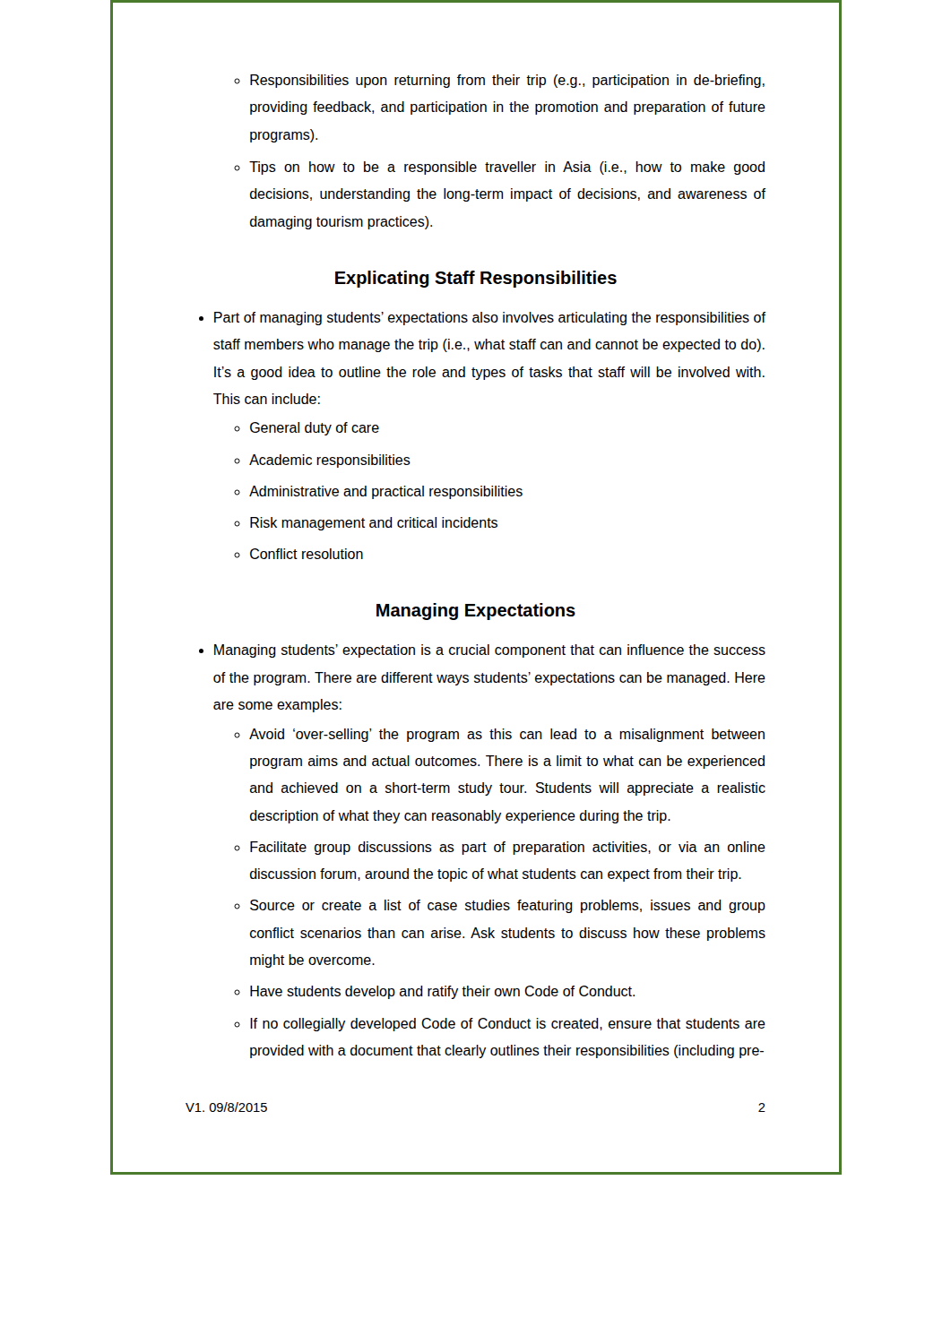Responsibilities upon returning from their trip (e.g., participation in de-briefing, providing feedback, and participation in the promotion and preparation of future programs).
Tips on how to be a responsible traveller in Asia (i.e., how to make good decisions, understanding the long-term impact of decisions, and awareness of damaging tourism practices).
Explicating Staff Responsibilities
Part of managing students’ expectations also involves articulating the responsibilities of staff members who manage the trip (i.e., what staff can and cannot be expected to do). It’s a good idea to outline the role and types of tasks that staff will be involved with. This can include:
General duty of care
Academic responsibilities
Administrative and practical responsibilities
Risk management and critical incidents
Conflict resolution
Managing Expectations
Managing students’ expectation is a crucial component that can influence the success of the program. There are different ways students’ expectations can be managed. Here are some examples:
Avoid ‘over-selling’ the program as this can lead to a misalignment between program aims and actual outcomes. There is a limit to what can be experienced and achieved on a short-term study tour. Students will appreciate a realistic description of what they can reasonably experience during the trip.
Facilitate group discussions as part of preparation activities, or via an online discussion forum, around the topic of what students can expect from their trip.
Source or create a list of case studies featuring problems, issues and group conflict scenarios than can arise. Ask students to discuss how these problems might be overcome.
Have students develop and ratify their own Code of Conduct.
If no collegially developed Code of Conduct is created, ensure that students are provided with a document that clearly outlines their responsibilities (including pre-
V1. 09/8/2015
2